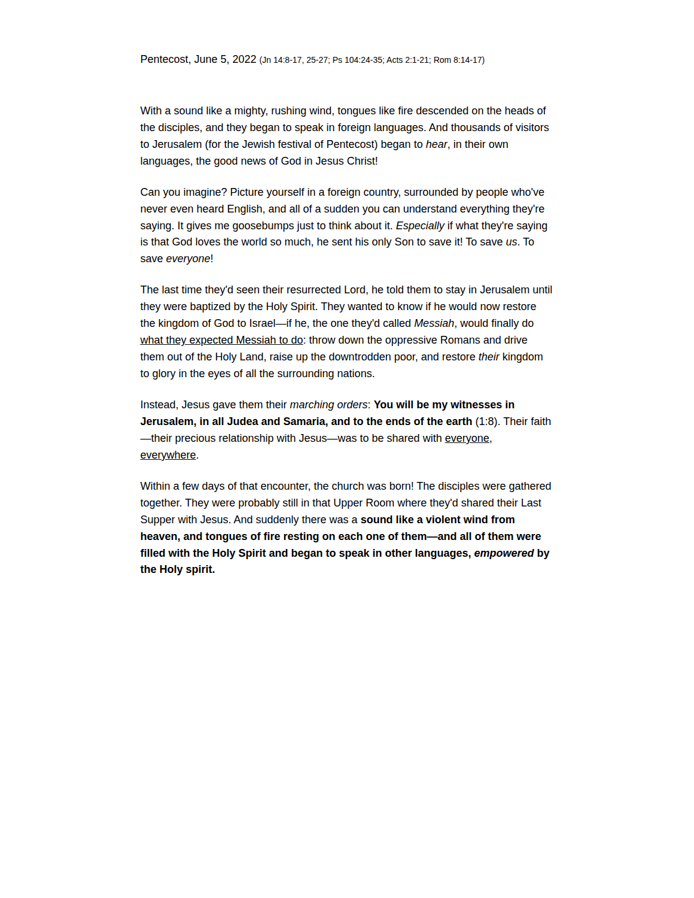Pentecost, June 5, 2022 (Jn 14:8-17, 25-27; Ps 104:24-35; Acts 2:1-21; Rom 8:14-17)
With a sound like a mighty, rushing wind, tongues like fire descended on the heads of the disciples, and they began to speak in foreign languages. And thousands of visitors to Jerusalem (for the Jewish festival of Pentecost) began to hear, in their own languages, the good news of God in Jesus Christ!
Can you imagine? Picture yourself in a foreign country, surrounded by people who've never even heard English, and all of a sudden you can understand everything they're saying. It gives me goosebumps just to think about it. Especially if what they're saying is that God loves the world so much, he sent his only Son to save it! To save us. To save everyone!
The last time they'd seen their resurrected Lord, he told them to stay in Jerusalem until they were baptized by the Holy Spirit. They wanted to know if he would now restore the kingdom of God to Israel—if he, the one they'd called Messiah, would finally do what they expected Messiah to do: throw down the oppressive Romans and drive them out of the Holy Land, raise up the downtrodden poor, and restore their kingdom to glory in the eyes of all the surrounding nations.
Instead, Jesus gave them their marching orders: You will be my witnesses in Jerusalem, in all Judea and Samaria, and to the ends of the earth (1:8). Their faith—their precious relationship with Jesus—was to be shared with everyone, everywhere.
Within a few days of that encounter, the church was born! The disciples were gathered together. They were probably still in that Upper Room where they'd shared their Last Supper with Jesus. And suddenly there was a sound like a violent wind from heaven, and tongues of fire resting on each one of them—and all of them were filled with the Holy Spirit and began to speak in other languages, empowered by the Holy spirit.